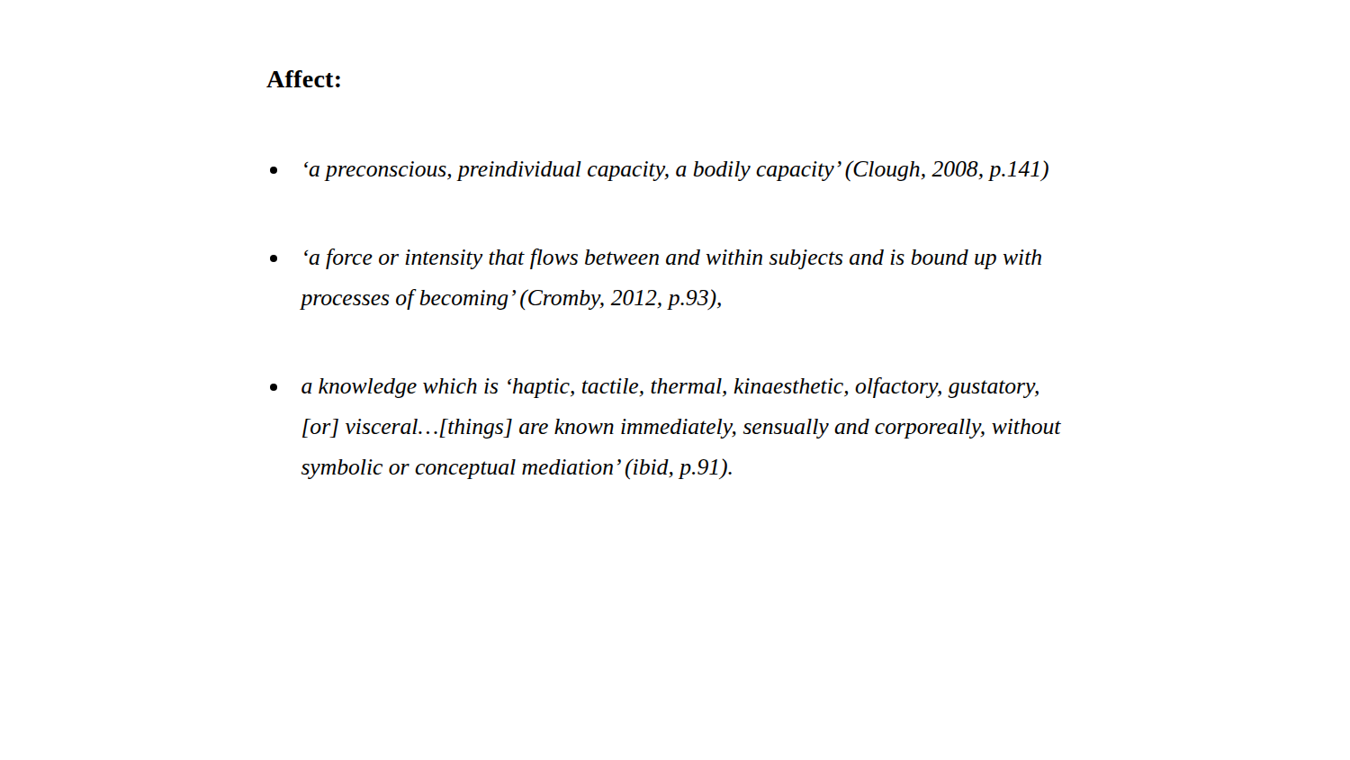Affect:
‘a preconscious, preindividual capacity, a bodily capacity’ (Clough, 2008, p.141)
‘a force or intensity that flows between and within subjects and is bound up with processes of becoming’ (Cromby, 2012, p.93),
a knowledge which is ‘haptic, tactile, thermal, kinaesthetic, olfactory, gustatory, [or] visceral…[things] are known immediately, sensually and corporeally, without symbolic or conceptual mediation’ (ibid, p.91).